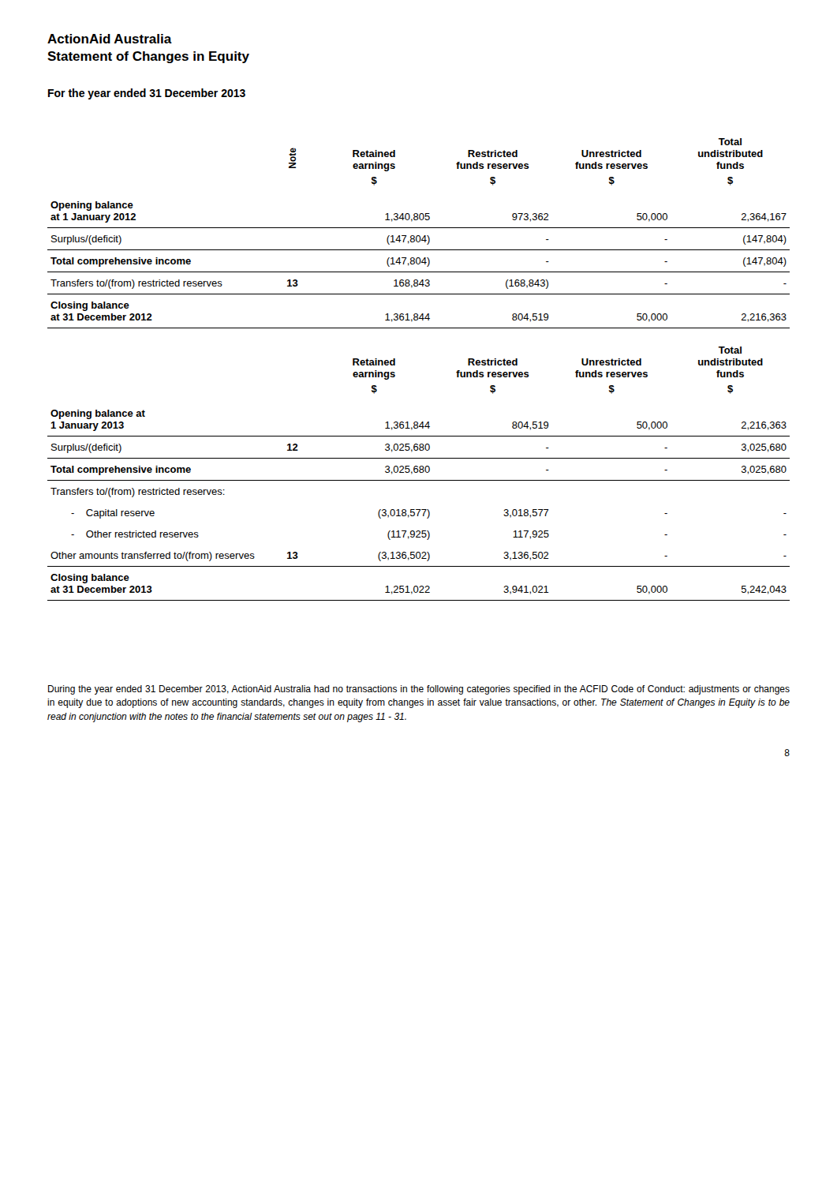ActionAid Australia
Statement of Changes in Equity
For the year ended 31 December 2013
| | Note | Retained earnings | Restricted funds reserves | Unrestricted funds reserves | Total undistributed funds |
| --- | --- | --- | --- | --- | --- |
| | | $ | $ | $ | $ |
| Opening balance at 1 January 2012 | | 1,340,805 | 973,362 | 50,000 | 2,364,167 |
| Surplus/(deficit) | | (147,804) | - | - | (147,804) |
| Total comprehensive income | | (147,804) | - | - | (147,804) |
| Transfers to/(from) restricted reserves | 13 | 168,843 | (168,843) | - | - |
| Closing balance at 31 December 2012 | | 1,361,844 | 804,519 | 50,000 | 2,216,363 |
| | | Retained earnings | Restricted funds reserves | Unrestricted funds reserves | Total undistributed funds |
| --- | --- | --- | --- | --- | --- |
| | | $ | $ | $ | $ |
| Opening balance at 1 January 2013 | | 1,361,844 | 804,519 | 50,000 | 2,216,363 |
| Surplus/(deficit) | 12 | 3,025,680 | - | - | 3,025,680 |
| Total comprehensive income | | 3,025,680 | - | - | 3,025,680 |
| Transfers to/(from) restricted reserves: | | | | | |
| - Capital reserve | | (3,018,577) | 3,018,577 | - | - |
| - Other restricted reserves | | (117,925) | 117,925 | - | - |
| Other amounts transferred to/(from) reserves | 13 | (3,136,502) | 3,136,502 | - | - |
| Closing balance at 31 December 2013 | | 1,251,022 | 3,941,021 | 50,000 | 5,242,043 |
During the year ended 31 December 2013, ActionAid Australia had no transactions in the following categories specified in the ACFID Code of Conduct: adjustments or changes in equity due to adoptions of new accounting standards, changes in equity from changes in asset fair value transactions, or other. The Statement of Changes in Equity is to be read in conjunction with the notes to the financial statements set out on pages 11 - 31.
8